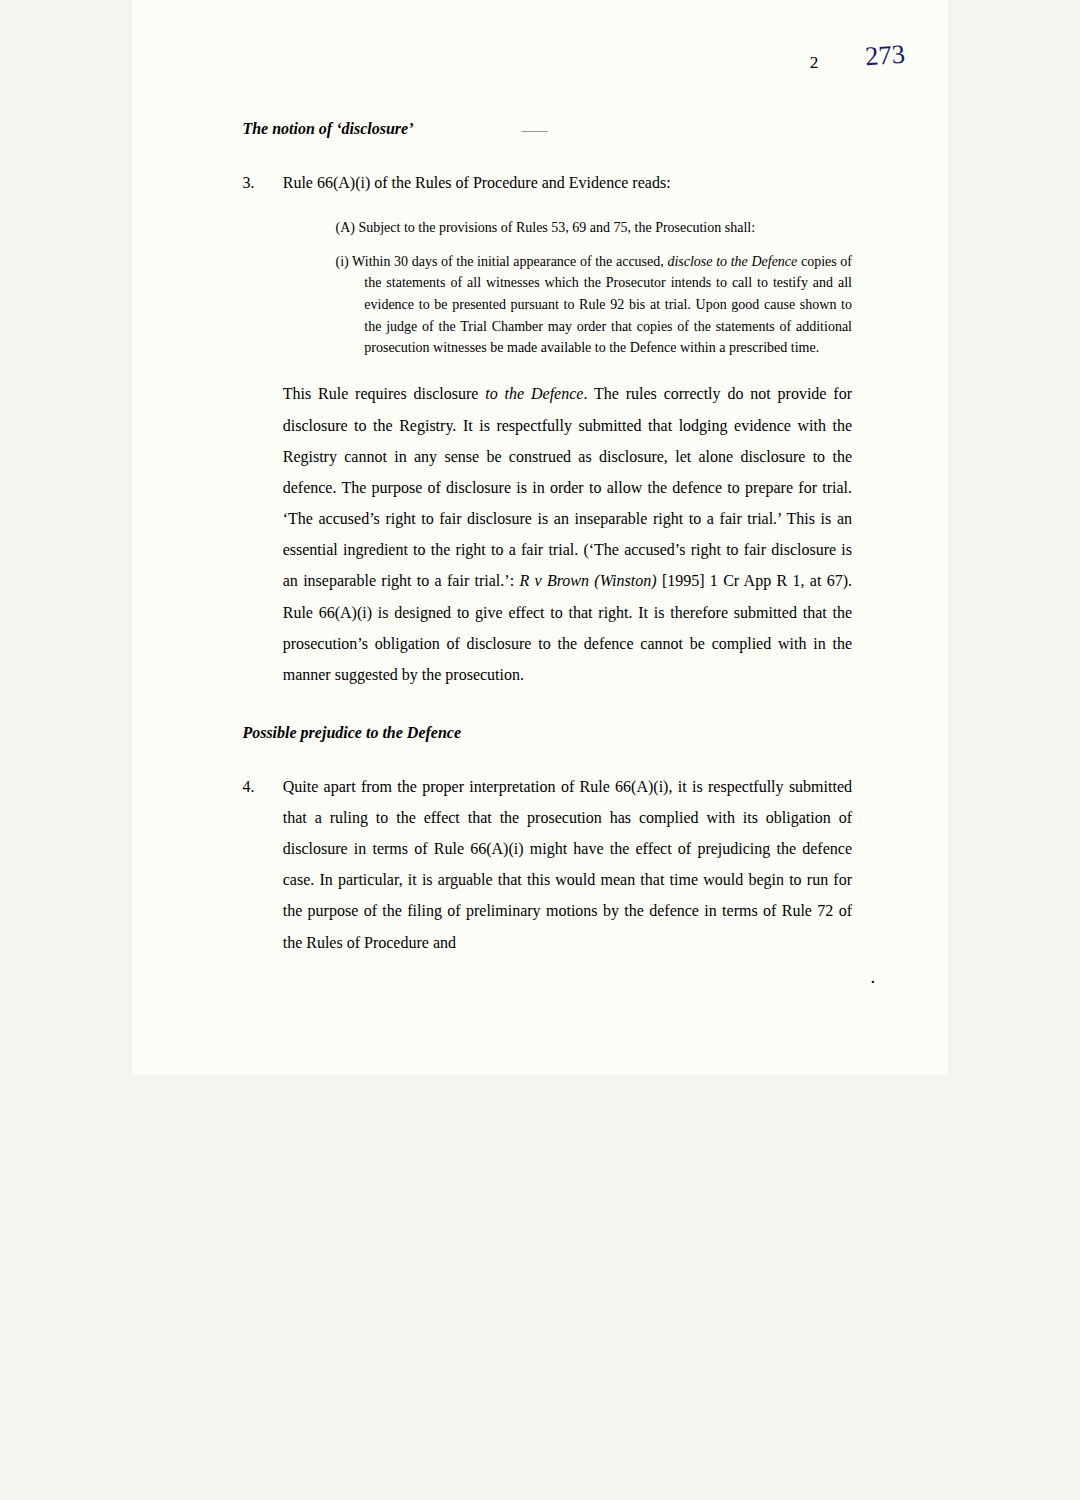2
273
The notion of ‘disclosure’ ——
3. Rule 66(A)(i) of the Rules of Procedure and Evidence reads:
(A) Subject to the provisions of Rules 53, 69 and 75, the Prosecution shall: (i) Within 30 days of the initial appearance of the accused, disclose to the Defence copies of the statements of all witnesses which the Prosecutor intends to call to testify and all evidence to be presented pursuant to Rule 92 bis at trial. Upon good cause shown to the judge of the Trial Chamber may order that copies of the statements of additional prosecution witnesses be made available to the Defence within a prescribed time.
This Rule requires disclosure to the Defence. The rules correctly do not provide for disclosure to the Registry. It is respectfully submitted that lodging evidence with the Registry cannot in any sense be construed as disclosure, let alone disclosure to the defence. The purpose of disclosure is in order to allow the defence to prepare for trial. ‘The accused’s right to fair disclosure is an inseparable right to a fair trial.’ This is an essential ingredient to the right to a fair trial. (‘The accused’s right to fair disclosure is an inseparable right to a fair trial.’: R v Brown (Winston) [1995] 1 Cr App R 1, at 67). Rule 66(A)(i) is designed to give effect to that right. It is therefore submitted that the prosecution’s obligation of disclosure to the defence cannot be complied with in the manner suggested by the prosecution.
Possible prejudice to the Defence
4. Quite apart from the proper interpretation of Rule 66(A)(i), it is respectfully submitted that a ruling to the effect that the prosecution has complied with its obligation of disclosure in terms of Rule 66(A)(i) might have the effect of prejudicing the defence case. In particular, it is arguable that this would mean that time would begin to run for the purpose of the filing of preliminary motions by the defence in terms of Rule 72 of the Rules of Procedure and
·